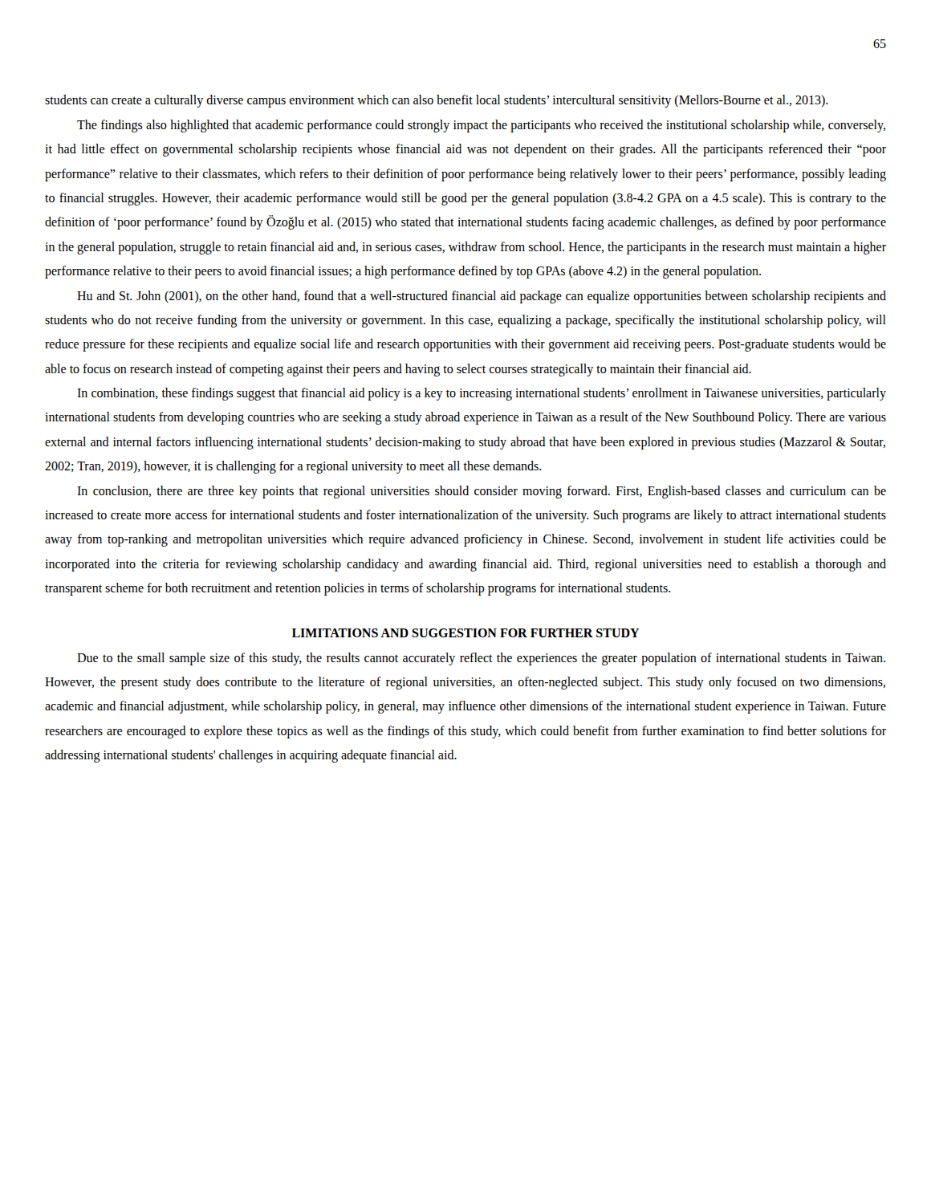65
students can create a culturally diverse campus environment which can also benefit local students’ intercultural sensitivity (Mellors-Bourne et al., 2013).
The findings also highlighted that academic performance could strongly impact the participants who received the institutional scholarship while, conversely, it had little effect on governmental scholarship recipients whose financial aid was not dependent on their grades. All the participants referenced their “poor performance” relative to their classmates, which refers to their definition of poor performance being relatively lower to their peers’ performance, possibly leading to financial struggles. However, their academic performance would still be good per the general population (3.8-4.2 GPA on a 4.5 scale). This is contrary to the definition of ‘poor performance’ found by Özoğlu et al. (2015) who stated that international students facing academic challenges, as defined by poor performance in the general population, struggle to retain financial aid and, in serious cases, withdraw from school. Hence, the participants in the research must maintain a higher performance relative to their peers to avoid financial issues; a high performance defined by top GPAs (above 4.2) in the general population.
Hu and St. John (2001), on the other hand, found that a well-structured financial aid package can equalize opportunities between scholarship recipients and students who do not receive funding from the university or government. In this case, equalizing a package, specifically the institutional scholarship policy, will reduce pressure for these recipients and equalize social life and research opportunities with their government aid receiving peers. Post-graduate students would be able to focus on research instead of competing against their peers and having to select courses strategically to maintain their financial aid.
In combination, these findings suggest that financial aid policy is a key to increasing international students’ enrollment in Taiwanese universities, particularly international students from developing countries who are seeking a study abroad experience in Taiwan as a result of the New Southbound Policy. There are various external and internal factors influencing international students’ decision-making to study abroad that have been explored in previous studies (Mazzarol & Soutar, 2002; Tran, 2019), however, it is challenging for a regional university to meet all these demands.
In conclusion, there are three key points that regional universities should consider moving forward. First, English-based classes and curriculum can be increased to create more access for international students and foster internationalization of the university. Such programs are likely to attract international students away from top-ranking and metropolitan universities which require advanced proficiency in Chinese. Second, involvement in student life activities could be incorporated into the criteria for reviewing scholarship candidacy and awarding financial aid. Third, regional universities need to establish a thorough and transparent scheme for both recruitment and retention policies in terms of scholarship programs for international students.
Limitations and Suggestion for Further Study
Due to the small sample size of this study, the results cannot accurately reflect the experiences the greater population of international students in Taiwan. However, the present study does contribute to the literature of regional universities, an often-neglected subject. This study only focused on two dimensions, academic and financial adjustment, while scholarship policy, in general, may influence other dimensions of the international student experience in Taiwan. Future researchers are encouraged to explore these topics as well as the findings of this study, which could benefit from further examination to find better solutions for addressing international students' challenges in acquiring adequate financial aid.